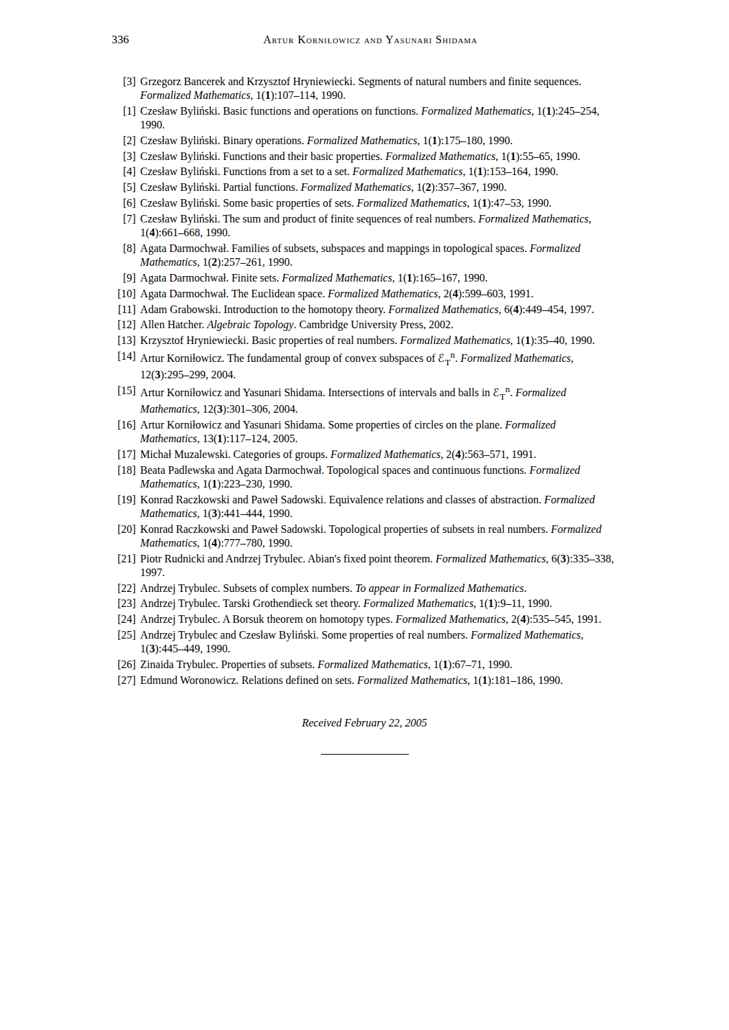336 Artur Korniłowicz and Yasunari Shidama
Grzegorz Bancerek and Krzysztof Hryniewiecki. Segments of natural numbers and finite sequences. Formalized Mathematics, 1(1):107–114, 1990.
Czesław Byliński. Basic functions and operations on functions. Formalized Mathematics, 1(1):245–254, 1990.
Czesław Byliński. Binary operations. Formalized Mathematics, 1(1):175–180, 1990.
Czesław Byliński. Functions and their basic properties. Formalized Mathematics, 1(1):55–65, 1990.
Czesław Byliński. Functions from a set to a set. Formalized Mathematics, 1(1):153–164, 1990.
Czesław Byliński. Partial functions. Formalized Mathematics, 1(2):357–367, 1990.
Czesław Byliński. Some basic properties of sets. Formalized Mathematics, 1(1):47–53, 1990.
Czesław Byliński. The sum and product of finite sequences of real numbers. Formalized Mathematics, 1(4):661–668, 1990.
Agata Darmochwał. Families of subsets, subspaces and mappings in topological spaces. Formalized Mathematics, 1(2):257–261, 1990.
Agata Darmochwał. Finite sets. Formalized Mathematics, 1(1):165–167, 1990.
Agata Darmochwał. The Euclidean space. Formalized Mathematics, 2(4):599–603, 1991.
Adam Grabowski. Introduction to the homotopy theory. Formalized Mathematics, 6(4):449–454, 1997.
Allen Hatcher. Algebraic Topology. Cambridge University Press, 2002.
Krzysztof Hryniewiecki. Basic properties of real numbers. Formalized Mathematics, 1(1):35–40, 1990.
Artur Korniłowicz. The fundamental group of convex subspaces of ℰTn. Formalized Mathematics, 12(3):295–299, 2004.
Artur Korniłowicz and Yasunari Shidama. Intersections of intervals and balls in ℰTn. Formalized Mathematics, 12(3):301–306, 2004.
Artur Korniłowicz and Yasunari Shidama. Some properties of circles on the plane. Formalized Mathematics, 13(1):117–124, 2005.
Michał Muzalewski. Categories of groups. Formalized Mathematics, 2(4):563–571, 1991.
Beata Padlewska and Agata Darmochwał. Topological spaces and continuous functions. Formalized Mathematics, 1(1):223–230, 1990.
Konrad Raczkowski and Paweł Sadowski. Equivalence relations and classes of abstraction. Formalized Mathematics, 1(3):441–444, 1990.
Konrad Raczkowski and Paweł Sadowski. Topological properties of subsets in real numbers. Formalized Mathematics, 1(4):777–780, 1990.
Piotr Rudnicki and Andrzej Trybulec. Abian's fixed point theorem. Formalized Mathematics, 6(3):335–338, 1997.
Andrzej Trybulec. Subsets of complex numbers. To appear in Formalized Mathematics.
Andrzej Trybulec. Tarski Grothendieck set theory. Formalized Mathematics, 1(1):9–11, 1990.
Andrzej Trybulec. A Borsuk theorem on homotopy types. Formalized Mathematics, 2(4):535–545, 1991.
Andrzej Trybulec and Czesław Byliński. Some properties of real numbers. Formalized Mathematics, 1(3):445–449, 1990.
Zinaida Trybulec. Properties of subsets. Formalized Mathematics, 1(1):67–71, 1990.
Edmund Woronowicz. Relations defined on sets. Formalized Mathematics, 1(1):181–186, 1990.
Received February 22, 2005